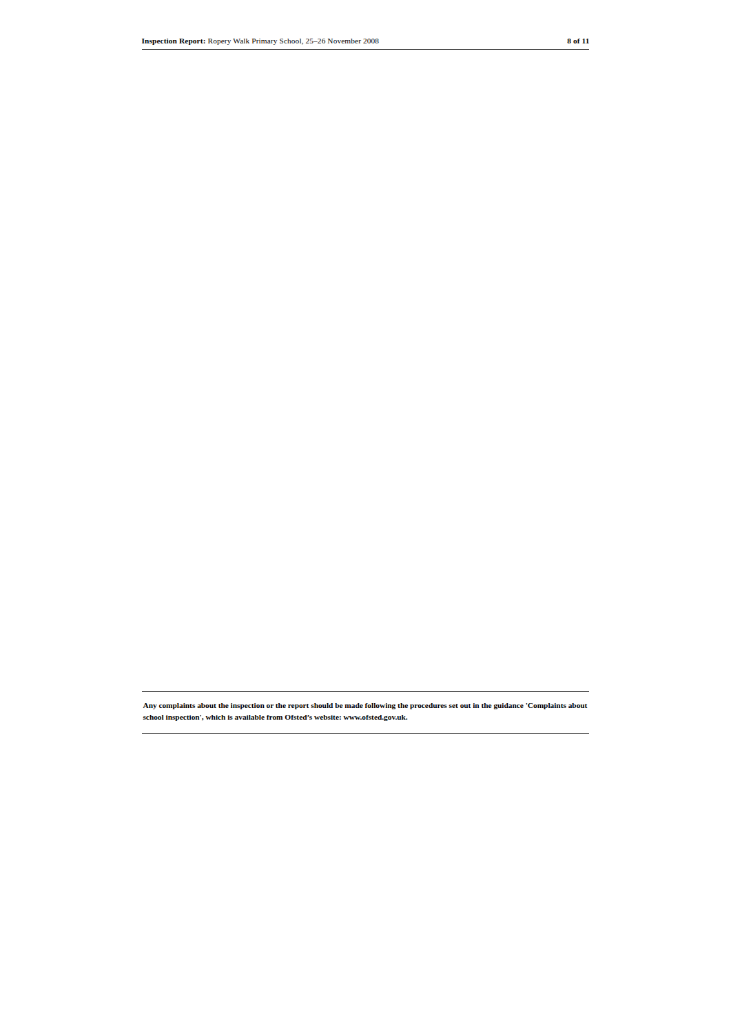Inspection Report: Ropery Walk Primary School, 25–26 November 2008
8 of 11
Any complaints about the inspection or the report should be made following the procedures set out in the guidance 'Complaints about school inspection', which is available from Ofsted’s website: www.ofsted.gov.uk.